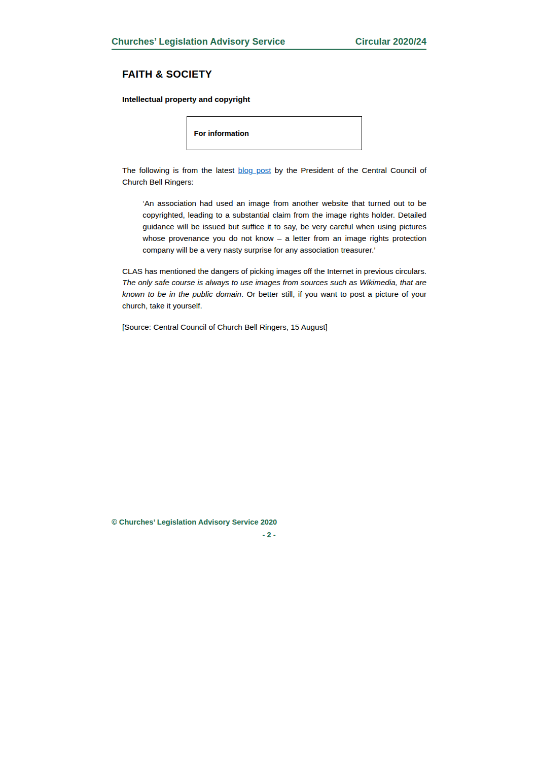Churches’ Legislation Advisory Service Circular 2020/24
FAITH & SOCIETY
Intellectual property and copyright
For information
The following is from the latest blog post by the President of the Central Council of Church Bell Ringers:
‘An association had used an image from another website that turned out to be copyrighted, leading to a substantial claim from the image rights holder. Detailed guidance will be issued but suffice it to say, be very careful when using pictures whose provenance you do not know – a letter from an image rights protection company will be a very nasty surprise for any association treasurer.’
CLAS has mentioned the dangers of picking images off the Internet in previous circulars. The only safe course is always to use images from sources such as Wikimedia, that are known to be in the public domain. Or better still, if you want to post a picture of your church, take it yourself.
[Source: Central Council of Church Bell Ringers, 15 August]
© Churches’ Legislation Advisory Service 2020
- 2 -